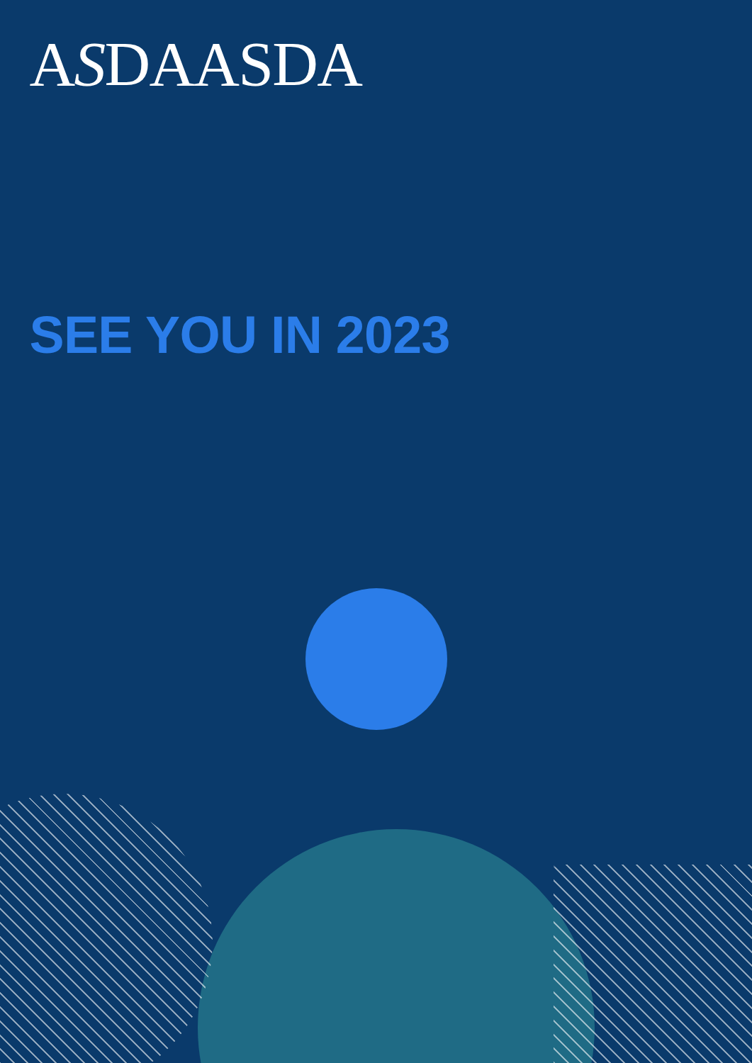ASDA ASDA
See you in 2023